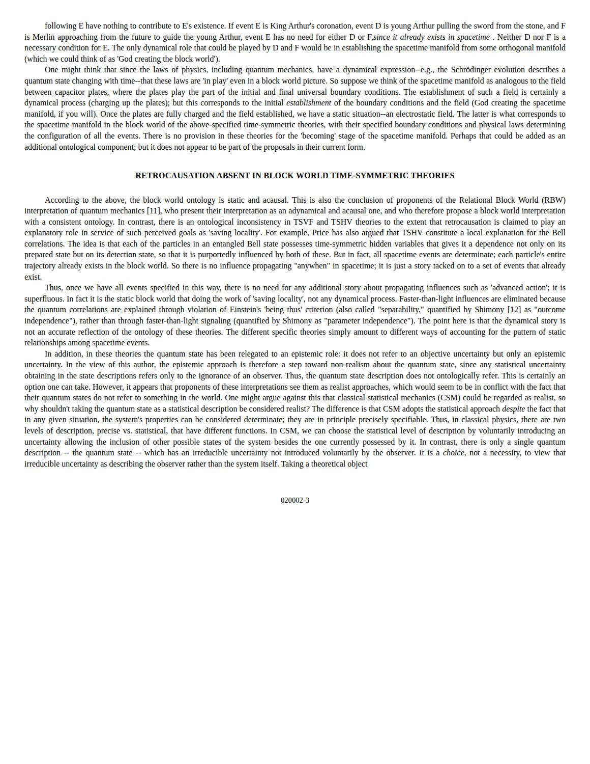following E have nothing to contribute to E's existence. If event E is King Arthur's coronation, event D is young Arthur pulling the sword from the stone, and F is Merlin approaching from the future to guide the young Arthur, event E has no need for either D or F,since it already exists in spacetime . Neither D nor F is a necessary condition for E. The only dynamical role that could be played by D and F would be in establishing the spacetime manifold from some orthogonal manifold (which we could think of as 'God creating the block world').
One might think that since the laws of physics, including quantum mechanics, have a dynamical expression--e.g., the Schrödinger evolution describes a quantum state changing with time--that these laws are 'in play' even in a block world picture. So suppose we think of the spacetime manifold as analogous to the field between capacitor plates, where the plates play the part of the initial and final universal boundary conditions. The establishment of such a field is certainly a dynamical process (charging up the plates); but this corresponds to the initial establishment of the boundary conditions and the field (God creating the spacetime manifold, if you will). Once the plates are fully charged and the field established, we have a static situation--an electrostatic field. The latter is what corresponds to the spacetime manifold in the block world of the above-specified time-symmetric theories, with their specified boundary conditions and physical laws determining the configuration of all the events. There is no provision in these theories for the 'becoming' stage of the spacetime manifold. Perhaps that could be added as an additional ontological component; but it does not appear to be part of the proposals in their current form.
Retrocausation Absent in Block World Time-Symmetric Theories
According to the above, the block world ontology is static and acausal. This is also the conclusion of proponents of the Relational Block World (RBW) interpretation of quantum mechanics [11], who present their interpretation as an adynamical and acausal one, and who therefore propose a block world interpretation with a consistent ontology. In contrast, there is an ontological inconsistency in TSVF and TSHV theories to the extent that retrocausation is claimed to play an explanatory role in service of such perceived goals as 'saving locality'. For example, Price has also argued that TSHV constitute a local explanation for the Bell correlations. The idea is that each of the particles in an entangled Bell state possesses time-symmetric hidden variables that gives it a dependence not only on its prepared state but on its detection state, so that it is purportedly influenced by both of these. But in fact, all spacetime events are determinate; each particle's entire trajectory already exists in the block world. So there is no influence propagating "anywhen" in spacetime; it is just a story tacked on to a set of events that already exist.
Thus, once we have all events specified in this way, there is no need for any additional story about propagating influences such as 'advanced action'; it is superfluous. In fact it is the static block world that doing the work of 'saving locality', not any dynamical process. Faster-than-light influences are eliminated because the quantum correlations are explained through violation of Einstein's 'being thus' criterion (also called "separability," quantified by Shimony [12] as "outcome independence"), rather than through faster-than-light signaling (quantified by Shimony as "parameter independence"). The point here is that the dynamical story is not an accurate reflection of the ontology of these theories. The different specific theories simply amount to different ways of accounting for the pattern of static relationships among spacetime events.
In addition, in these theories the quantum state has been relegated to an epistemic role: it does not refer to an objective uncertainty but only an epistemic uncertainty. In the view of this author, the epistemic approach is therefore a step toward non-realism about the quantum state, since any statistical uncertainty obtaining in the state descriptions refers only to the ignorance of an observer. Thus, the quantum state description does not ontologically refer. This is certainly an option one can take. However, it appears that proponents of these interpretations see them as realist approaches, which would seem to be in conflict with the fact that their quantum states do not refer to something in the world. One might argue against this that classical statistical mechanics (CSM) could be regarded as realist, so why shouldn't taking the quantum state as a statistical description be considered realist? The difference is that CSM adopts the statistical approach despite the fact that in any given situation, the system's properties can be considered determinate; they are in principle precisely specifiable. Thus, in classical physics, there are two levels of description, precise vs. statistical, that have different functions. In CSM, we can choose the statistical level of description by voluntarily introducing an uncertainty allowing the inclusion of other possible states of the system besides the one currently possessed by it. In contrast, there is only a single quantum description -- the quantum state -- which has an irreducible uncertainty not introduced voluntarily by the observer. It is a choice, not a necessity, to view that irreducible uncertainty as describing the observer rather than the system itself. Taking a theoretical object
020002-3